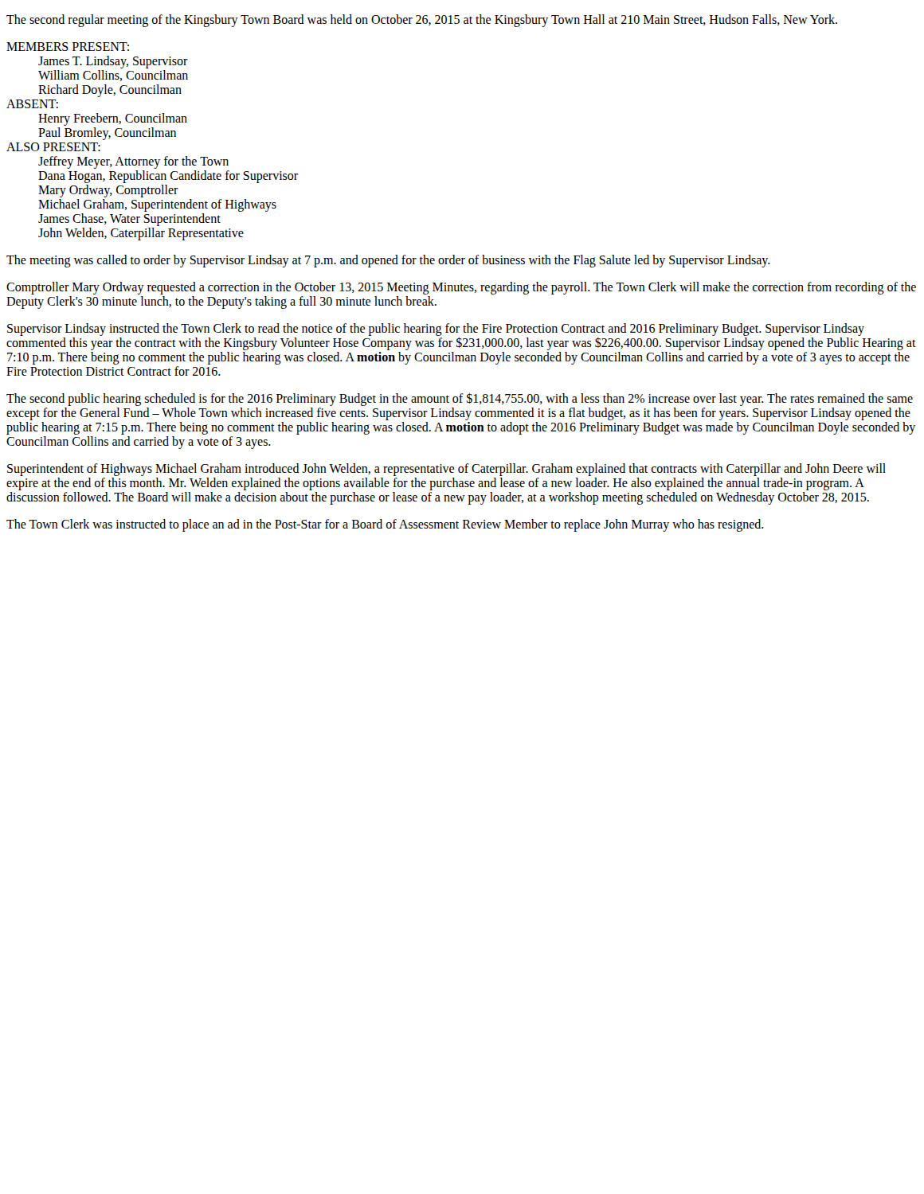The second regular meeting of the Kingsbury Town Board was held on October 26, 2015 at the Kingsbury Town Hall at 210 Main Street, Hudson Falls, New York.
MEMBERS PRESENT:
James T. Lindsay, Supervisor
William Collins, Councilman
Richard Doyle, Councilman
ABSENT:
Henry Freebern, Councilman
Paul Bromley, Councilman
ALSO PRESENT:
Jeffrey Meyer, Attorney for the Town
Dana Hogan, Republican Candidate for Supervisor
Mary Ordway, Comptroller
Michael Graham, Superintendent of Highways
James Chase, Water Superintendent
John Welden, Caterpillar Representative
The meeting was called to order by Supervisor Lindsay at 7 p.m. and opened for the order of business with the Flag Salute led by Supervisor Lindsay.
Comptroller Mary Ordway requested a correction in the October 13, 2015 Meeting Minutes, regarding the payroll. The Town Clerk will make the correction from recording of the Deputy Clerk's 30 minute lunch, to the Deputy's taking a full 30 minute lunch break.
Supervisor Lindsay instructed the Town Clerk to read the notice of the public hearing for the Fire Protection Contract and 2016 Preliminary Budget. Supervisor Lindsay commented this year the contract with the Kingsbury Volunteer Hose Company was for $231,000.00, last year was $226,400.00. Supervisor Lindsay opened the Public Hearing at 7:10 p.m. There being no comment the public hearing was closed. A motion by Councilman Doyle seconded by Councilman Collins and carried by a vote of 3 ayes to accept the Fire Protection District Contract for 2016.
The second public hearing scheduled is for the 2016 Preliminary Budget in the amount of $1,814,755.00, with a less than 2% increase over last year. The rates remained the same except for the General Fund – Whole Town which increased five cents. Supervisor Lindsay commented it is a flat budget, as it has been for years. Supervisor Lindsay opened the public hearing at 7:15 p.m. There being no comment the public hearing was closed. A motion to adopt the 2016 Preliminary Budget was made by Councilman Doyle seconded by Councilman Collins and carried by a vote of 3 ayes.
Superintendent of Highways Michael Graham introduced John Welden, a representative of Caterpillar. Graham explained that contracts with Caterpillar and John Deere will expire at the end of this month. Mr. Welden explained the options available for the purchase and lease of a new loader. He also explained the annual trade-in program. A discussion followed. The Board will make a decision about the purchase or lease of a new pay loader, at a workshop meeting scheduled on Wednesday October 28, 2015.
The Town Clerk was instructed to place an ad in the Post-Star for a Board of Assessment Review Member to replace John Murray who has resigned.